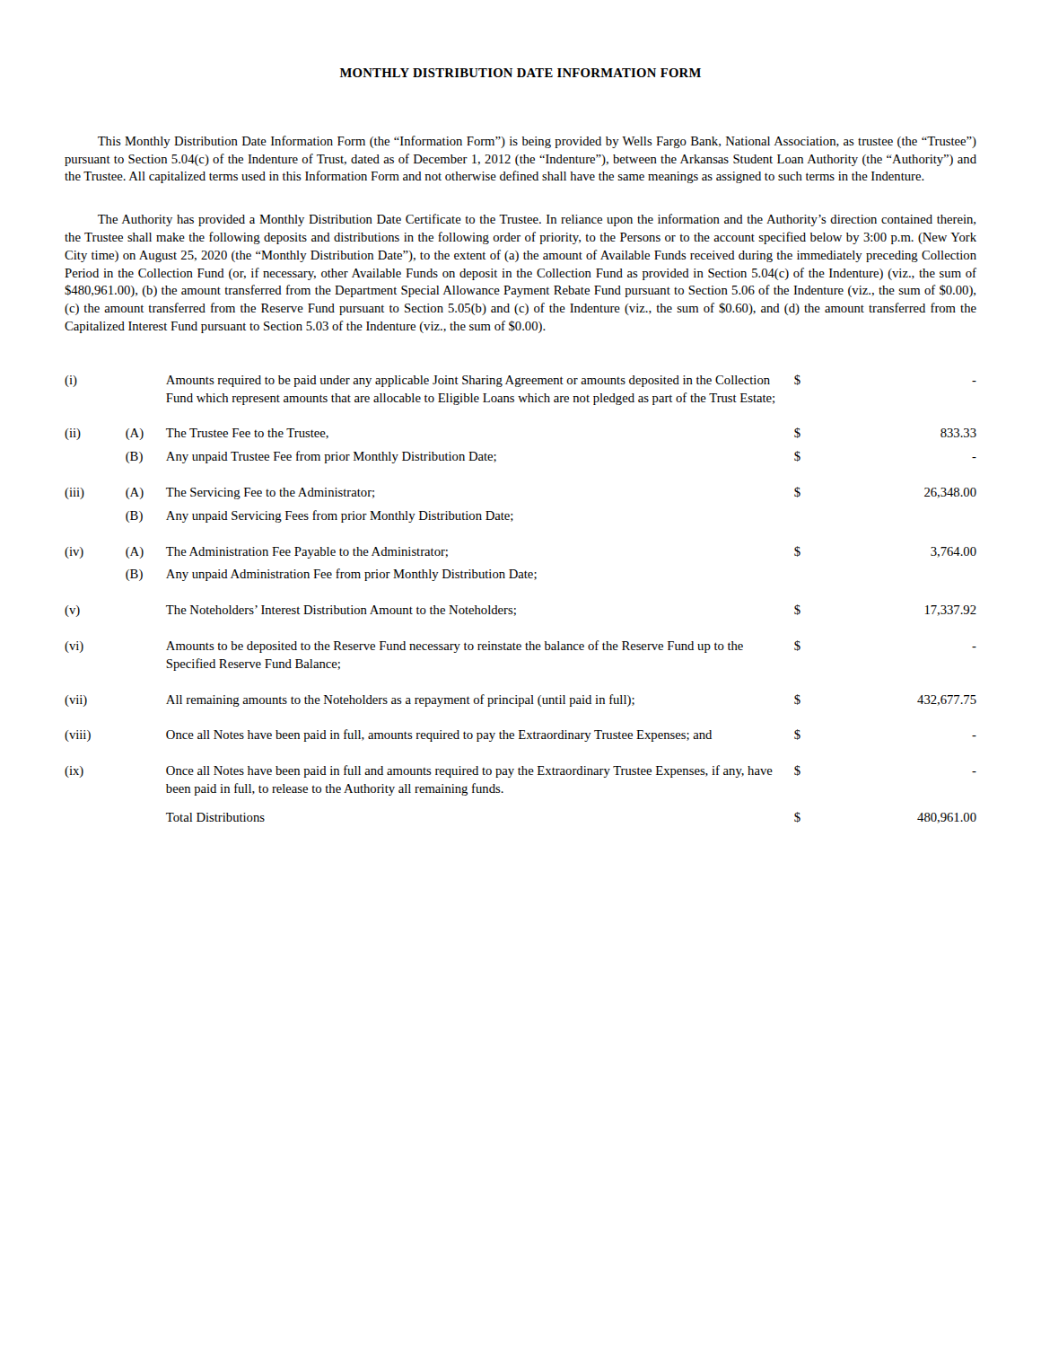MONTHLY DISTRIBUTION DATE INFORMATION FORM
This Monthly Distribution Date Information Form (the “Information Form”) is being provided by Wells Fargo Bank, National Association, as trustee (the “Trustee”) pursuant to Section 5.04(c) of the Indenture of Trust, dated as of December 1, 2012 (the “Indenture”), between the Arkansas Student Loan Authority (the “Authority”) and the Trustee. All capitalized terms used in this Information Form and not otherwise defined shall have the same meanings as assigned to such terms in the Indenture.
The Authority has provided a Monthly Distribution Date Certificate to the Trustee. In reliance upon the information and the Authority’s direction contained therein, the Trustee shall make the following deposits and distributions in the following order of priority, to the Persons or to the account specified below by 3:00 p.m. (New York City time) on August 25, 2020 (the “Monthly Distribution Date”), to the extent of (a) the amount of Available Funds received during the immediately preceding Collection Period in the Collection Fund (or, if necessary, other Available Funds on deposit in the Collection Fund as provided in Section 5.04(c) of the Indenture) (viz., the sum of $480,961.00), (b) the amount transferred from the Department Special Allowance Payment Rebate Fund pursuant to Section 5.06 of the Indenture (viz., the sum of $0.00), (c) the amount transferred from the Reserve Fund pursuant to Section 5.05(b) and (c) of the Indenture (viz., the sum of $0.60), and (d) the amount transferred from the Capitalized Interest Fund pursuant to Section 5.03 of the Indenture (viz., the sum of $0.00).
| (i) | | Amounts required to be paid under any applicable Joint Sharing Agreement or amounts deposited in the Collection Fund which represent amounts that are allocable to Eligible Loans which are not pledged as part of the Trust Estate; | $ | - |
| (ii) | (A) | The Trustee Fee to the Trustee, | $ | 833.33 |
| | (B) | Any unpaid Trustee Fee from prior Monthly Distribution Date; | $ | - |
| (iii) | (A) | The Servicing Fee to the Administrator; | $ | 26,348.00 |
| | (B) | Any unpaid Servicing Fees from prior Monthly Distribution Date; | | |
| (iv) | (A) | The Administration Fee Payable to the Administrator; | $ | 3,764.00 |
| | (B) | Any unpaid Administration Fee from prior Monthly Distribution Date; | | |
| (v) | | The Noteholders’ Interest Distribution Amount to the Noteholders; | $ | 17,337.92 |
| (vi) | | Amounts to be deposited to the Reserve Fund necessary to reinstate the balance of the Reserve Fund up to the Specified Reserve Fund Balance; | $ | - |
| (vii) | | All remaining amounts to the Noteholders as a repayment of principal (until paid in full); | $ | 432,677.75 |
| (viii) | | Once all Notes have been paid in full, amounts required to pay the Extraordinary Trustee Expenses; and | $ | - |
| (ix) | | Once all Notes have been paid in full and amounts required to pay the Extraordinary Trustee Expenses, if any, have been paid in full, to release to the Authority all remaining funds. | $ | - |
| | | Total Distributions | $ | 480,961.00 |